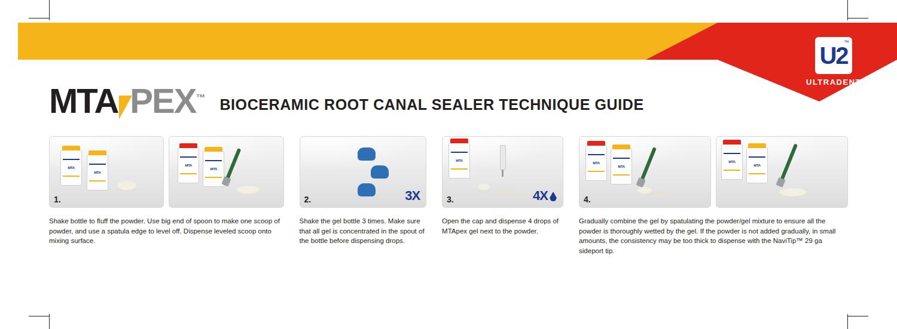U2™
ULTRADENT
MTA PEX™
BIOCERAMIC ROOT CANAL SEALER TECHNIQUE GUIDE
MTA
MTA
1.
MTA
MTA
Shake bottle to fluff the powder. Use big end of spoon to make one scoop of powder, and use a spatula edge to level off. Dispense leveled scoop onto mixing surface.
2.
3X
Shake the gel bottle 3 times. Make sure that all gel is concentrated in the spout of the bottle before dispensing drops.
MTA
3.
4X
Open the cap and dispense 4 drops of MTApex gel next to the powder.
MTA
MTA
4.
MTA
MTA
Gradually combine the gel by spatulating the powder/gel mixture to ensure all the powder is thoroughly wetted by the gel. If the powder is not added gradually, in small amounts, the consistency may be too thick to dispense with the NaviTip™ 29 ga sideport tip.